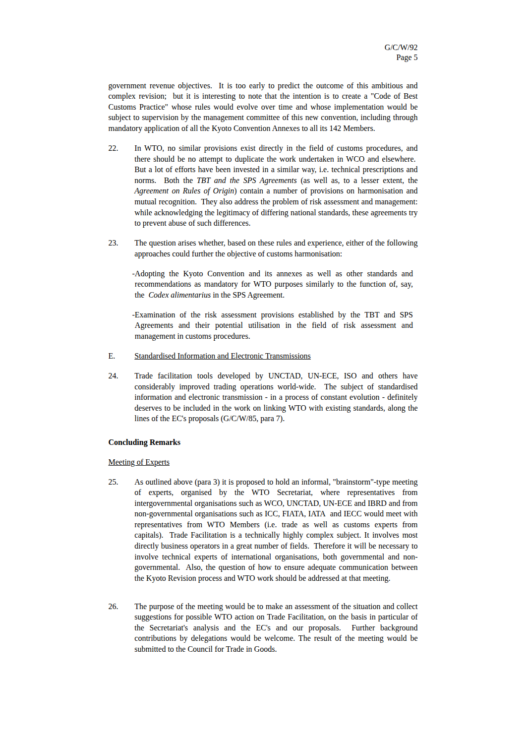G/C/W/92
Page 5
government revenue objectives. It is too early to predict the outcome of this ambitious and complex revision; but it is interesting to note that the intention is to create a "Code of Best Customs Practice" whose rules would evolve over time and whose implementation would be subject to supervision by the management committee of this new convention, including through mandatory application of all the Kyoto Convention Annexes to all its 142 Members.
22.
In WTO, no similar provisions exist directly in the field of customs procedures, and there should be no attempt to duplicate the work undertaken in WCO and elsewhere. But a lot of efforts have been invested in a similar way, i.e. technical prescriptions and norms. Both the TBT and the SPS Agreements (as well as, to a lesser extent, the Agreement on Rules of Origin) contain a number of provisions on harmonisation and mutual recognition. They also address the problem of risk assessment and management: while acknowledging the legitimacy of differing national standards, these agreements try to prevent abuse of such differences.
23.
The question arises whether, based on these rules and experience, either of the following approaches could further the objective of customs harmonisation:
-
Adopting the Kyoto Convention and its annexes as well as other standards and recommendations as mandatory for WTO purposes similarly to the function of, say, the Codex alimentarius in the SPS Agreement.
-
Examination of the risk assessment provisions established by the TBT and SPS Agreements and their potential utilisation in the field of risk assessment and management in customs procedures.
E.
Standardised Information and Electronic Transmissions
24.
Trade facilitation tools developed by UNCTAD, UN-ECE, ISO and others have considerably improved trading operations world-wide. The subject of standardised information and electronic transmission - in a process of constant evolution - definitely deserves to be included in the work on linking WTO with existing standards, along the lines of the EC's proposals (G/C/W/85, para 7).
Concluding Remarks
Meeting of Experts
25.
As outlined above (para 3) it is proposed to hold an informal, "brainstorm"-type meeting of experts, organised by the WTO Secretariat, where representatives from intergovernmental organisations such as WCO, UNCTAD, UN-ECE and IBRD and from non-governmental organisations such as ICC, FIATA, IATA and IECC would meet with representatives from WTO Members (i.e. trade as well as customs experts from capitals). Trade Facilitation is a technically highly complex subject. It involves most directly business operators in a great number of fields. Therefore it will be necessary to involve technical experts of international organisations, both governmental and non-governmental. Also, the question of how to ensure adequate communication between the Kyoto Revision process and WTO work should be addressed at that meeting.
26.
The purpose of the meeting would be to make an assessment of the situation and collect suggestions for possible WTO action on Trade Facilitation, on the basis in particular of the Secretariat's analysis and the EC's and our proposals. Further background contributions by delegations would be welcome. The result of the meeting would be submitted to the Council for Trade in Goods.